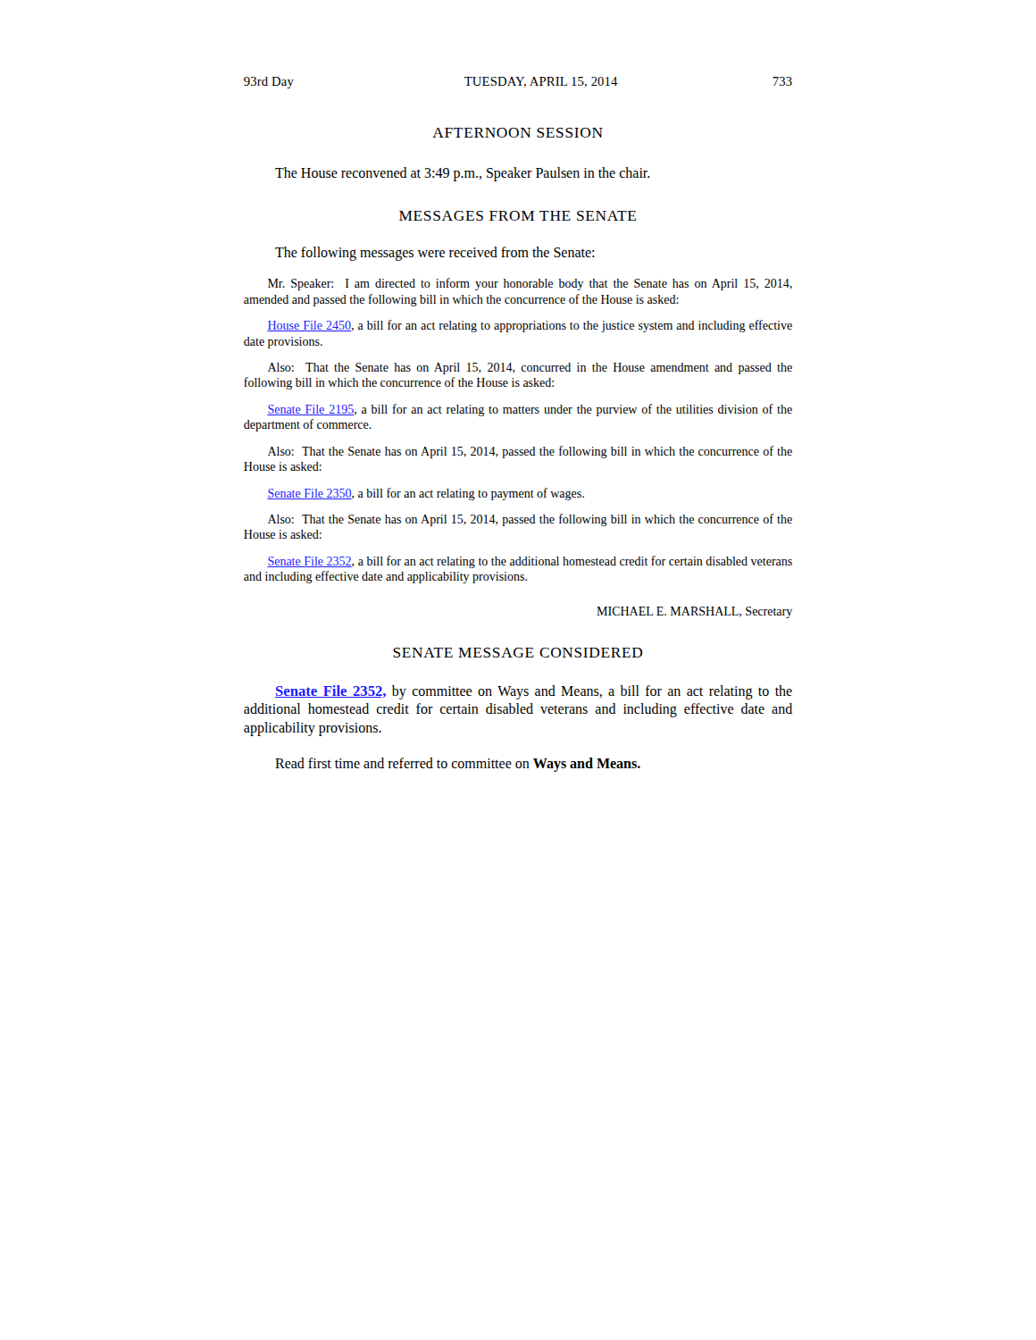93rd Day TUESDAY, APRIL 15, 2014 733
AFTERNOON SESSION
The House reconvened at 3:49 p.m., Speaker Paulsen in the chair.
MESSAGES FROM THE SENATE
The following messages were received from the Senate:
Mr. Speaker: I am directed to inform your honorable body that the Senate has on April 15, 2014, amended and passed the following bill in which the concurrence of the House is asked:
House File 2450, a bill for an act relating to appropriations to the justice system and including effective date provisions.
Also: That the Senate has on April 15, 2014, concurred in the House amendment and passed the following bill in which the concurrence of the House is asked:
Senate File 2195, a bill for an act relating to matters under the purview of the utilities division of the department of commerce.
Also: That the Senate has on April 15, 2014, passed the following bill in which the concurrence of the House is asked:
Senate File 2350, a bill for an act relating to payment of wages.
Also: That the Senate has on April 15, 2014, passed the following bill in which the concurrence of the House is asked:
Senate File 2352, a bill for an act relating to the additional homestead credit for certain disabled veterans and including effective date and applicability provisions.
MICHAEL E. MARSHALL, Secretary
SENATE MESSAGE CONSIDERED
Senate File 2352, by committee on Ways and Means, a bill for an act relating to the additional homestead credit for certain disabled veterans and including effective date and applicability provisions.
Read first time and referred to committee on Ways and Means.